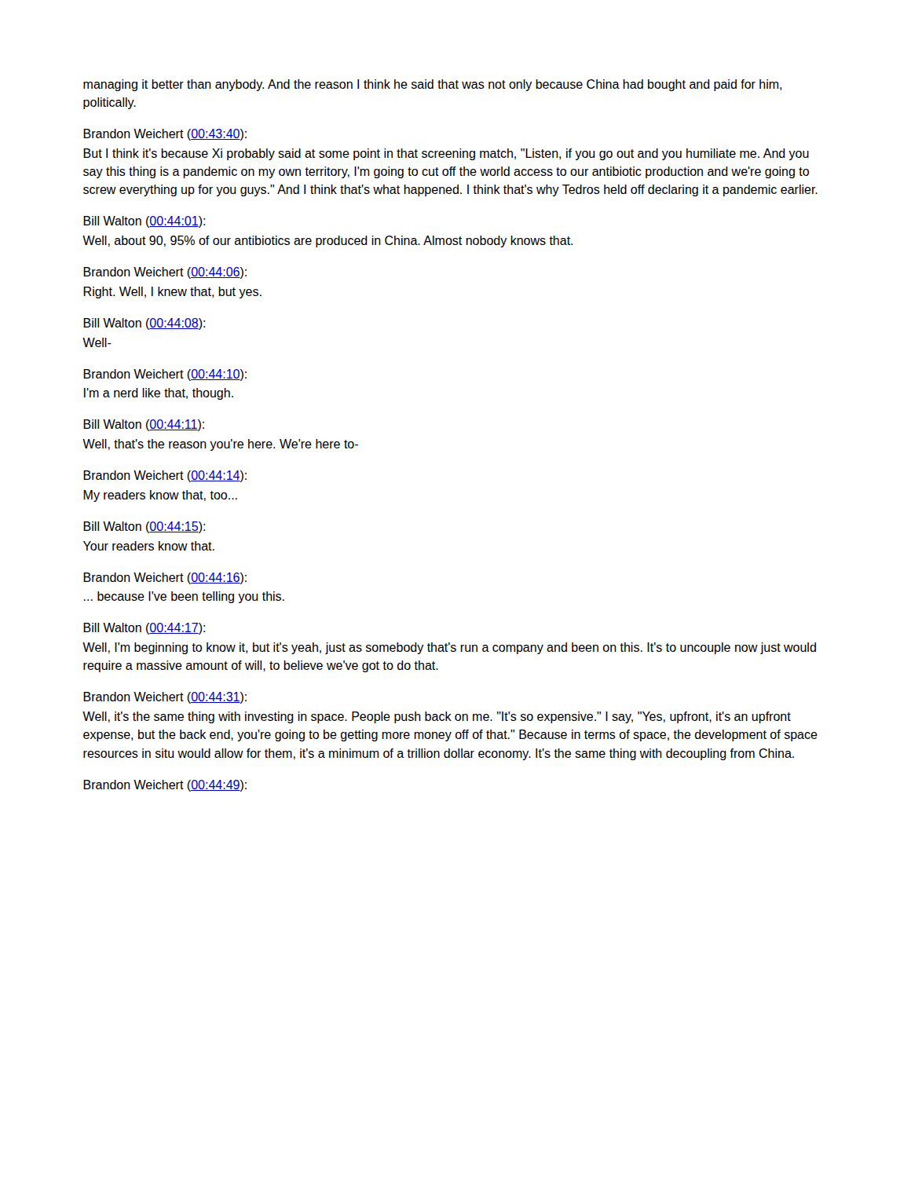managing it better than anybody. And the reason I think he said that was not only because China had bought and paid for him, politically.
Brandon Weichert (00:43:40):
But I think it's because Xi probably said at some point in that screening match, "Listen, if you go out and you humiliate me. And you say this thing is a pandemic on my own territory, I'm going to cut off the world access to our antibiotic production and we're going to screw everything up for you guys." And I think that's what happened. I think that's why Tedros held off declaring it a pandemic earlier.
Bill Walton (00:44:01):
Well, about 90, 95% of our antibiotics are produced in China. Almost nobody knows that.
Brandon Weichert (00:44:06):
Right. Well, I knew that, but yes.
Bill Walton (00:44:08):
Well-
Brandon Weichert (00:44:10):
I'm a nerd like that, though.
Bill Walton (00:44:11):
Well, that's the reason you're here. We're here to-
Brandon Weichert (00:44:14):
My readers know that, too...
Bill Walton (00:44:15):
Your readers know that.
Brandon Weichert (00:44:16):
... because I've been telling you this.
Bill Walton (00:44:17):
Well, I'm beginning to know it, but it's yeah, just as somebody that's run a company and been on this. It's to uncouple now just would require a massive amount of will, to believe we've got to do that.
Brandon Weichert (00:44:31):
Well, it's the same thing with investing in space. People push back on me. "It's so expensive." I say, "Yes, upfront, it's an upfront expense, but the back end, you're going to be getting more money off of that." Because in terms of space, the development of space resources in situ would allow for them, it's a minimum of a trillion dollar economy. It's the same thing with decoupling from China.
Brandon Weichert (00:44:49):